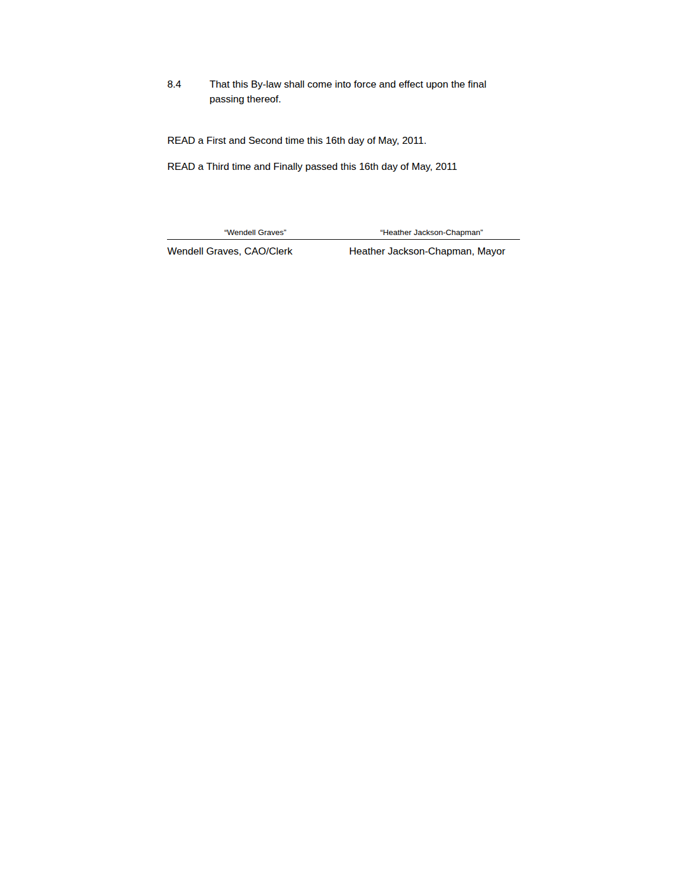8.4
That this By-law shall come into force and effect upon the final passing thereof.
READ a First and Second time this 16th day of May, 2011.
READ a Third time and Finally passed this 16th day of May, 2011
| “Wendell Graves” | | “Heather Jackson-Chapman” |
| Wendell Graves, CAO/Clerk | | Heather Jackson-Chapman, Mayor |